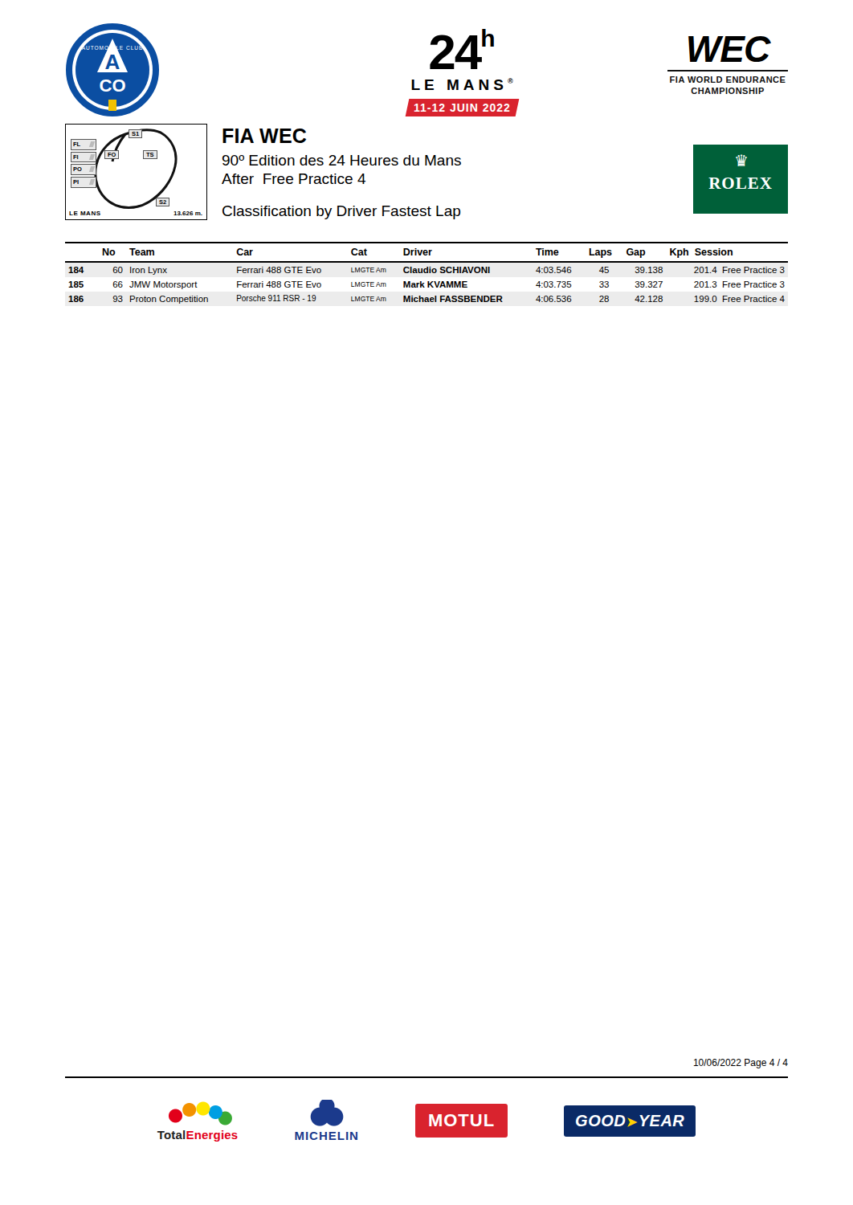A CO AUTOMOBILE CLUB
24h
LE MANS®
11-12 JUIN 2022
WEC
FIA WORLD ENDURANCE
CHAMPIONSHIP
FL
FI
PO
PI
S1
FO
TS
S2
LE MANS
13.626 m.
FIA WEC
90º Edition des 24 Heures du Mans
After Free Practice 4
Classification by Driver Fastest Lap
♛
ROLEX
| | No | Team | Car | Cat | Driver | Time | Laps | Gap | Kph Session |
| --- | --- | --- | --- | --- | --- | --- | --- | --- | --- |
| 184 | 60 | Iron Lynx | Ferrari 488 GTE Evo | LMGTE Am | Claudio SCHIAVONI | 4:03.546 | 45 | 39.138 | 201.4 Free Practice 3 |
| 185 | 66 | JMW Motorsport | Ferrari 488 GTE Evo | LMGTE Am | Mark KVAMME | 4:03.735 | 33 | 39.327 | 201.3 Free Practice 3 |
| 186 | 93 | Proton Competition | Porsche 911 RSR - 19 | LMGTE Am | Michael FASSBENDER | 4:06.536 | 28 | 42.128 | 199.0 Free Practice 4 |
10/06/2022 Page 4 / 4
TotalEnergies
MICHELIN
MOTUL
GOOD➤YEAR